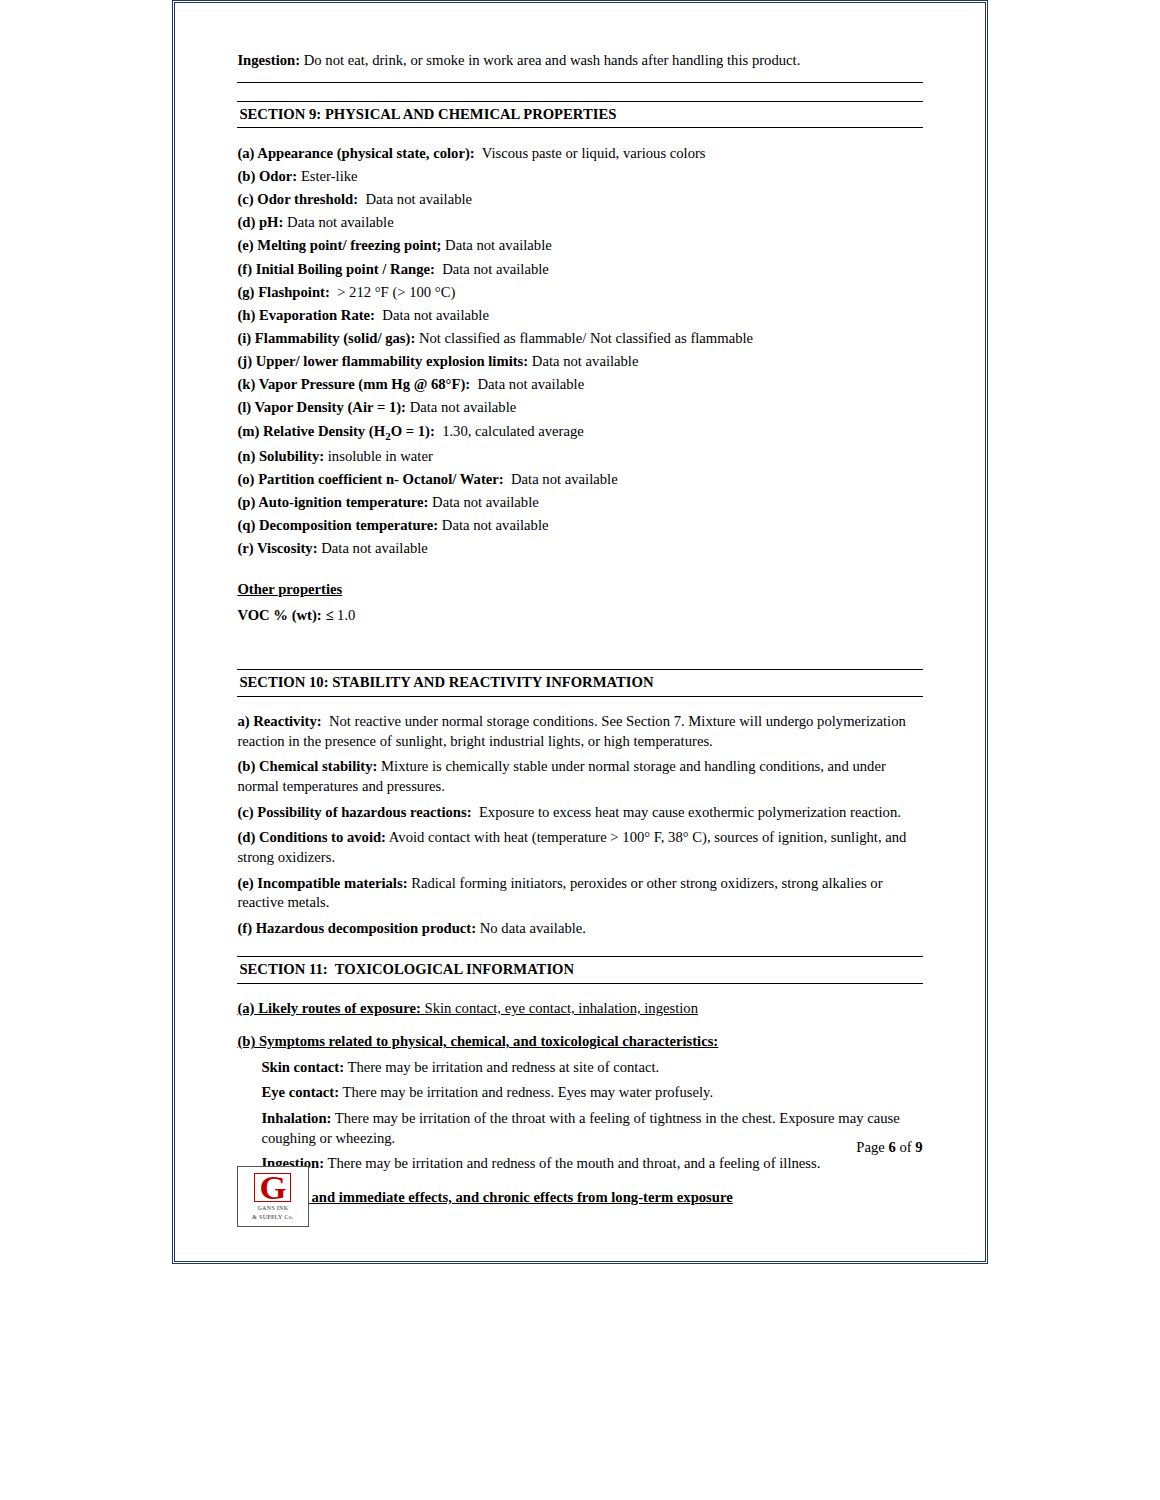Ingestion: Do not eat, drink, or smoke in work area and wash hands after handling this product.
SECTION 9: PHYSICAL AND CHEMICAL PROPERTIES
(a) Appearance (physical state, color): Viscous paste or liquid, various colors
(b) Odor: Ester-like
(c) Odor threshold: Data not available
(d) pH: Data not available
(e) Melting point/ freezing point; Data not available
(f) Initial Boiling point / Range: Data not available
(g) Flashpoint: > 212 °F (> 100 °C)
(h) Evaporation Rate: Data not available
(i) Flammability (solid/ gas): Not classified as flammable/ Not classified as flammable
(j) Upper/ lower flammability explosion limits: Data not available
(k) Vapor Pressure (mm Hg @ 68°F): Data not available
(l) Vapor Density (Air = 1): Data not available
(m) Relative Density (H2O = 1): 1.30, calculated average
(n) Solubility: insoluble in water
(o) Partition coefficient n- Octanol/ Water: Data not available
(p) Auto-ignition temperature: Data not available
(q) Decomposition temperature: Data not available
(r) Viscosity: Data not available
Other properties
VOC % (wt): ≤ 1.0
SECTION 10: STABILITY AND REACTIVITY INFORMATION
a) Reactivity: Not reactive under normal storage conditions. See Section 7. Mixture will undergo polymerization reaction in the presence of sunlight, bright industrial lights, or high temperatures.
(b) Chemical stability: Mixture is chemically stable under normal storage and handling conditions, and under normal temperatures and pressures.
(c) Possibility of hazardous reactions: Exposure to excess heat may cause exothermic polymerization reaction.
(d) Conditions to avoid: Avoid contact with heat (temperature > 100° F, 38° C), sources of ignition, sunlight, and strong oxidizers.
(e) Incompatible materials: Radical forming initiators, peroxides or other strong oxidizers, strong alkalies or reactive metals.
(f) Hazardous decomposition product: No data available.
SECTION 11: TOXICOLOGICAL INFORMATION
(a) Likely routes of exposure: Skin contact, eye contact, inhalation, ingestion
(b) Symptoms related to physical, chemical, and toxicological characteristics:
Skin contact: There may be irritation and redness at site of contact.
Eye contact: There may be irritation and redness. Eyes may water profusely.
Inhalation: There may be irritation of the throat with a feeling of tightness in the chest. Exposure may cause coughing or wheezing.
Ingestion: There may be irritation and redness of the mouth and throat, and a feeling of illness.
(c) Delayed and immediate effects, and chronic effects from long-term exposure
Page 6 of 9
G
GANS INK
& SUPPLY Co.